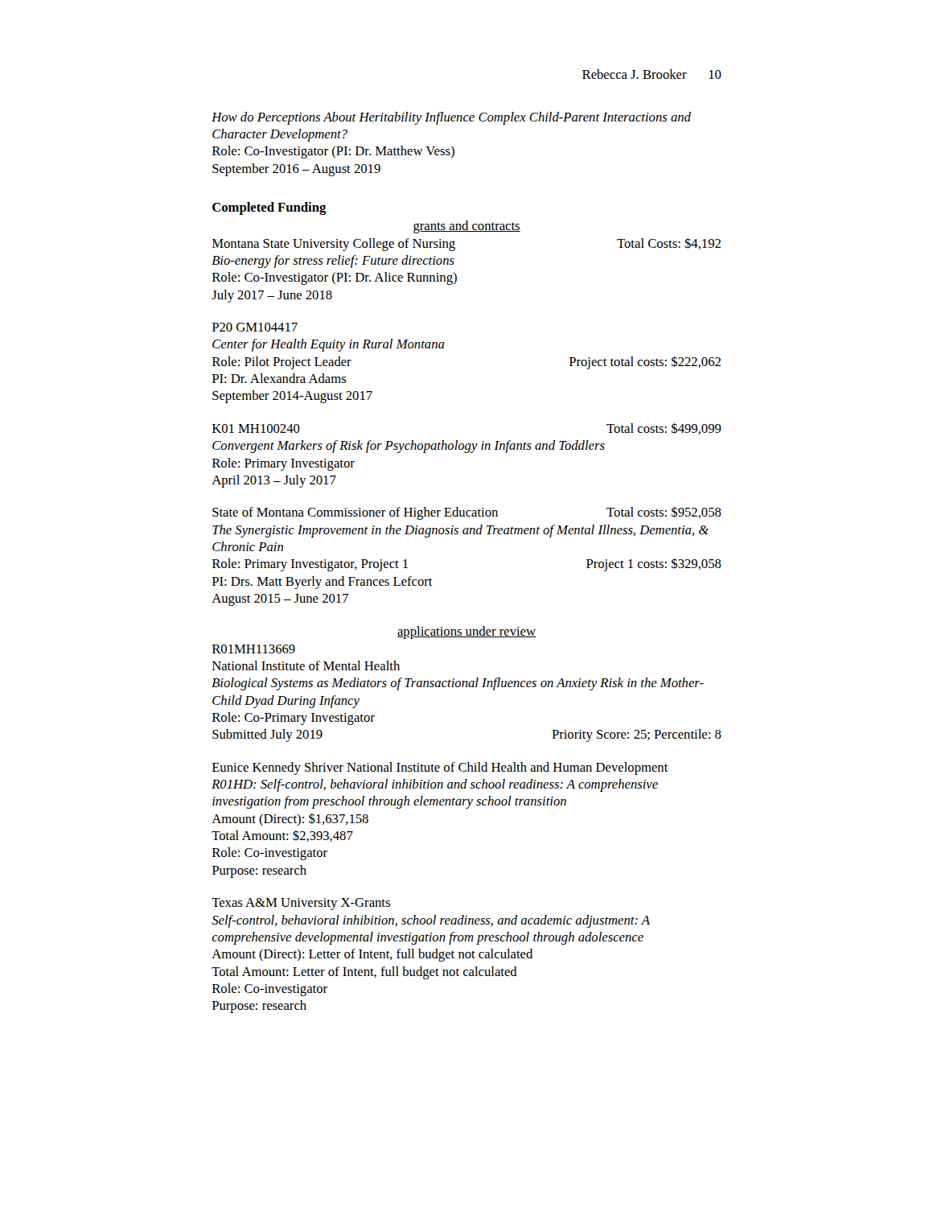Rebecca J. Brooker10
How do Perceptions About Heritability Influence Complex Child-Parent Interactions and Character Development?
Role: Co-Investigator (PI: Dr. Matthew Vess)
September 2016 – August 2019
Completed Funding
grants and contracts
Montana State University College of Nursing
Total Costs: $4,192
Bio-energy for stress relief: Future directions
Role: Co-Investigator (PI: Dr. Alice Running)
July 2017 – June 2018
P20 GM104417
Center for Health Equity in Rural Montana
Role: Pilot Project Leader
Project total costs: $222,062
PI: Dr. Alexandra Adams
September 2014-August 2017
K01 MH100240
Total costs: $499,099
Convergent Markers of Risk for Psychopathology in Infants and Toddlers
Role: Primary Investigator
April 2013 – July 2017
State of Montana Commissioner of Higher Education
Total costs: $952,058
The Synergistic Improvement in the Diagnosis and Treatment of Mental Illness, Dementia, & Chronic Pain
Role: Primary Investigator, Project 1
Project 1 costs: $329,058
PI: Drs. Matt Byerly and Frances Lefcort
August 2015 – June 2017
applications under review
R01MH113669
National Institute of Mental Health
Biological Systems as Mediators of Transactional Influences on Anxiety Risk in the Mother-Child Dyad During Infancy
Role: Co-Primary Investigator
Submitted July 2019
Priority Score: 25; Percentile: 8
Eunice Kennedy Shriver National Institute of Child Health and Human Development
R01HD: Self-control, behavioral inhibition and school readiness: A comprehensive investigation from preschool through elementary school transition
Amount (Direct): $1,637,158
Total Amount: $2,393,487
Role: Co-investigator
Purpose: research
Texas A&M University X-Grants
Self-control, behavioral inhibition, school readiness, and academic adjustment: A comprehensive developmental investigation from preschool through adolescence
Amount (Direct): Letter of Intent, full budget not calculated
Total Amount: Letter of Intent, full budget not calculated
Role: Co-investigator
Purpose: research